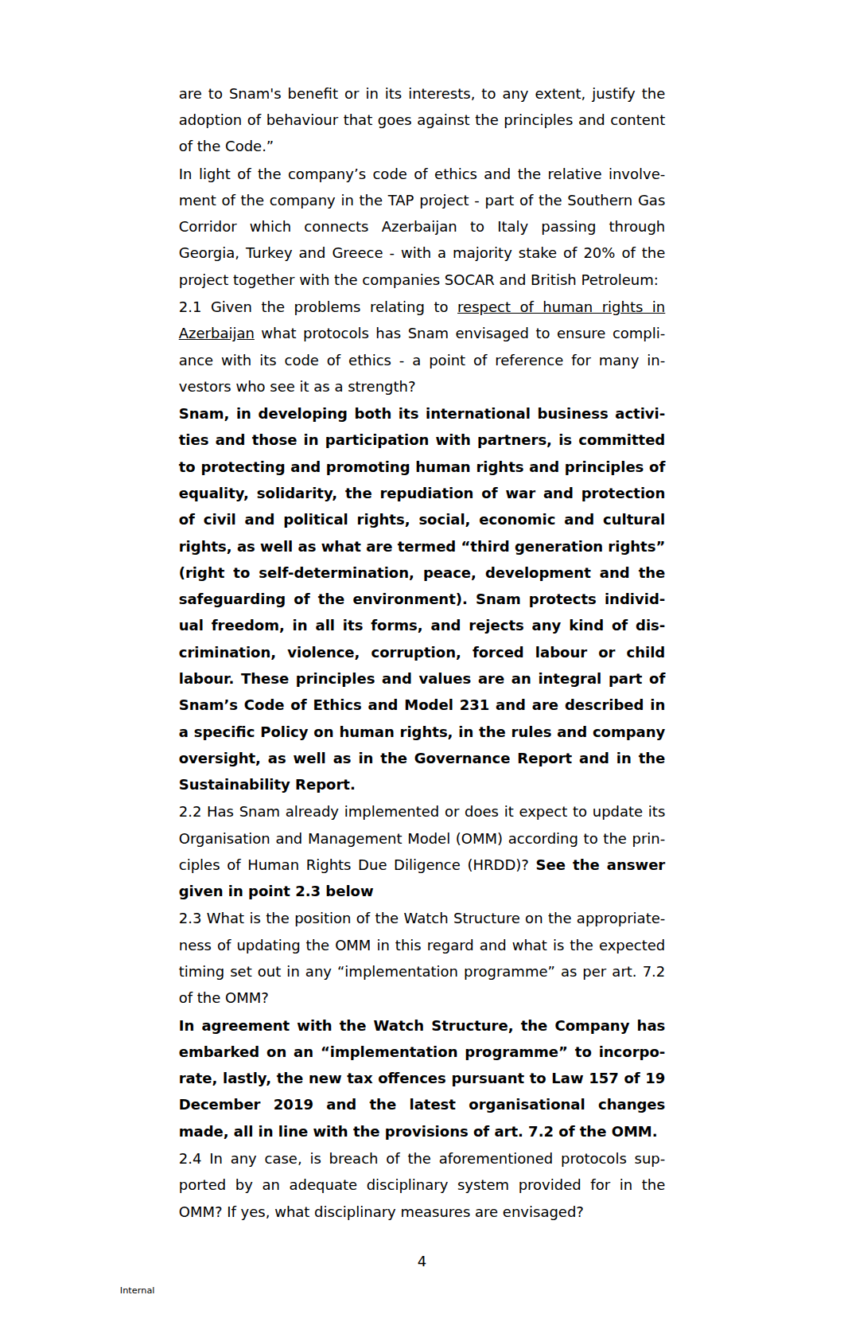are to Snam's benefit or in its interests, to any extent, justify the adoption of behaviour that goes against the principles and content of the Code.”
In light of the company’s code of ethics and the relative involvement of the company in the TAP project - part of the Southern Gas Corridor which connects Azerbaijan to Italy passing through Georgia, Turkey and Greece - with a majority stake of 20% of the project together with the companies SOCAR and British Petroleum:
2.1 Given the problems relating to respect of human rights in Azerbaijan what protocols has Snam envisaged to ensure compliance with its code of ethics - a point of reference for many investors who see it as a strength?
Snam, in developing both its international business activities and those in participation with partners, is committed to protecting and promoting human rights and principles of equality, solidarity, the repudiation of war and protection of civil and political rights, social, economic and cultural rights, as well as what are termed “third generation rights” (right to self-determination, peace, development and the safeguarding of the environment). Snam protects individual freedom, in all its forms, and rejects any kind of discrimination, violence, corruption, forced labour or child labour. These principles and values are an integral part of Snam’s Code of Ethics and Model 231 and are described in a specific Policy on human rights, in the rules and company oversight, as well as in the Governance Report and in the Sustainability Report.
2.2 Has Snam already implemented or does it expect to update its Organisation and Management Model (OMM) according to the principles of Human Rights Due Diligence (HRDD)? See the answer given in point 2.3 below
2.3 What is the position of the Watch Structure on the appropriateness of updating the OMM in this regard and what is the expected timing set out in any “implementation programme” as per art. 7.2 of the OMM?
In agreement with the Watch Structure, the Company has embarked on an “implementation programme” to incorporate, lastly, the new tax offences pursuant to Law 157 of 19 December 2019 and the latest organisational changes made, all in line with the provisions of art. 7.2 of the OMM.
2.4 In any case, is breach of the aforementioned protocols supported by an adequate disciplinary system provided for in the OMM? If yes, what disciplinary measures are envisaged?
4
Internal